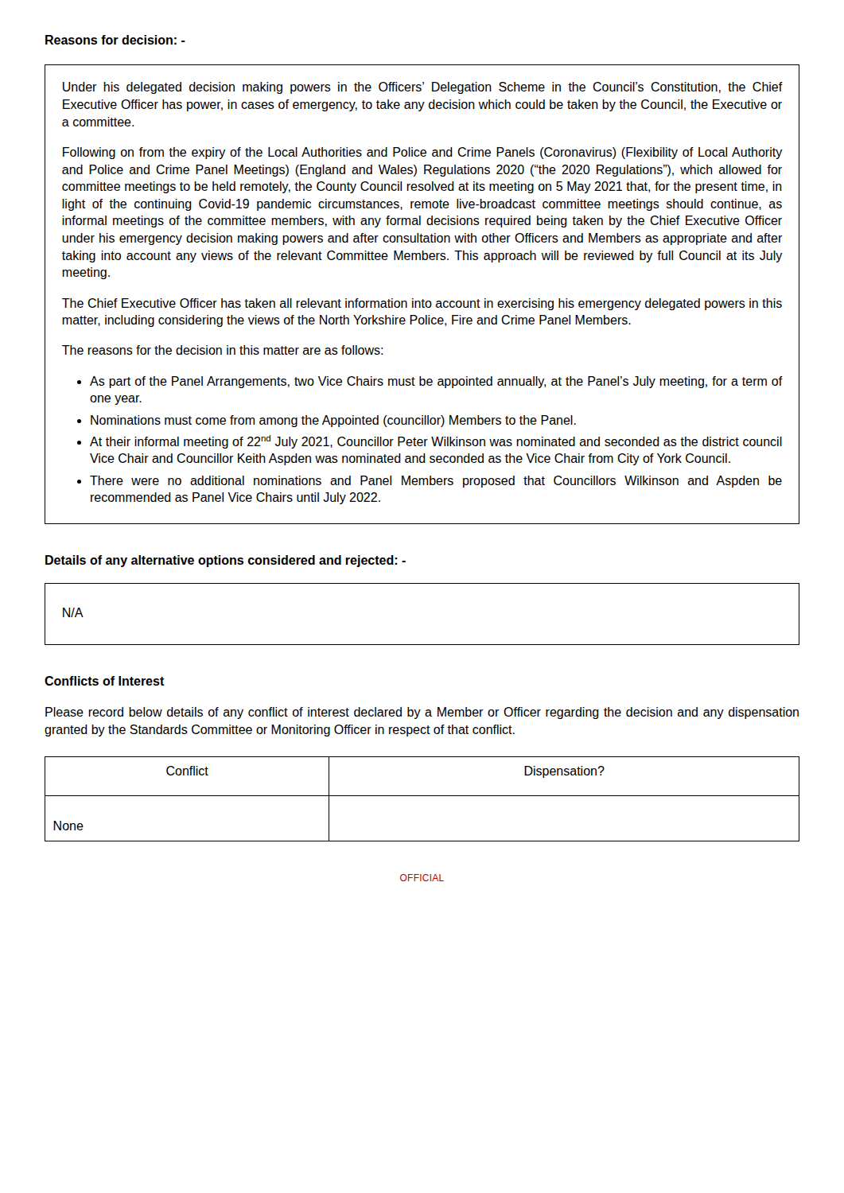Reasons for decision: -
Under his delegated decision making powers in the Officers’ Delegation Scheme in the Council’s Constitution, the Chief Executive Officer has power, in cases of emergency, to take any decision which could be taken by the Council, the Executive or a committee.
Following on from the expiry of the Local Authorities and Police and Crime Panels (Coronavirus) (Flexibility of Local Authority and Police and Crime Panel Meetings) (England and Wales) Regulations 2020 (“the 2020 Regulations”), which allowed for committee meetings to be held remotely, the County Council resolved at its meeting on 5 May 2021 that, for the present time, in light of the continuing Covid-19 pandemic circumstances, remote live-broadcast committee meetings should continue, as informal meetings of the committee members, with any formal decisions required being taken by the Chief Executive Officer under his emergency decision making powers and after consultation with other Officers and Members as appropriate and after taking into account any views of the relevant Committee Members. This approach will be reviewed by full Council at its July meeting.
The Chief Executive Officer has taken all relevant information into account in exercising his emergency delegated powers in this matter, including considering the views of the North Yorkshire Police, Fire and Crime Panel Members.
The reasons for the decision in this matter are as follows:
As part of the Panel Arrangements, two Vice Chairs must be appointed annually, at the Panel’s July meeting, for a term of one year.
Nominations must come from among the Appointed (councillor) Members to the Panel.
At their informal meeting of 22nd July 2021, Councillor Peter Wilkinson was nominated and seconded as the district council Vice Chair and Councillor Keith Aspden was nominated and seconded as the Vice Chair from City of York Council.
There were no additional nominations and Panel Members proposed that Councillors Wilkinson and Aspden be recommended as Panel Vice Chairs until July 2022.
Details of any alternative options considered and rejected: -
N/A
Conflicts of Interest
Please record below details of any conflict of interest declared by a Member or Officer regarding the decision and any dispensation granted by the Standards Committee or Monitoring Officer in respect of that conflict.
| Conflict | Dispensation? |
| None | |
OFFICIAL